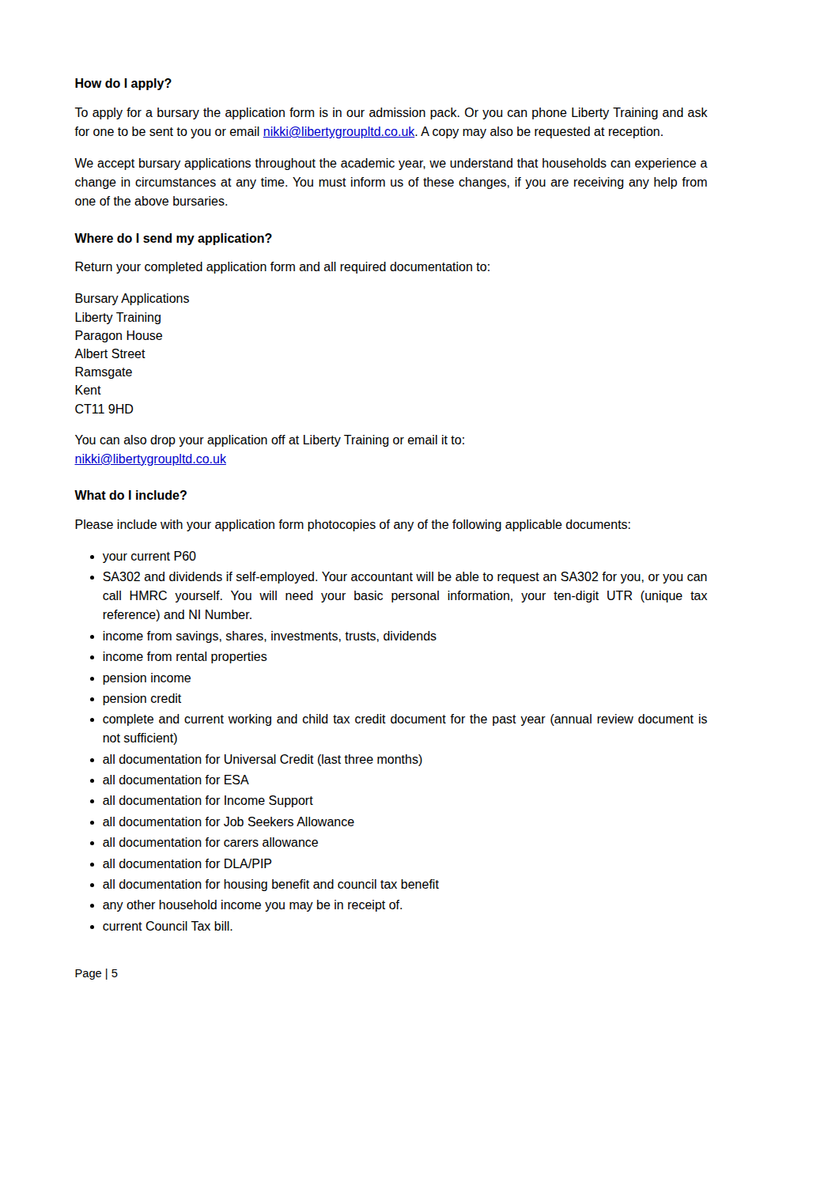How do I apply?
To apply for a bursary the application form is in our admission pack. Or you can phone Liberty Training and ask for one to be sent to you or email nikki@libertygroupltd.co.uk. A copy may also be requested at reception.
We accept bursary applications throughout the academic year, we understand that households can experience a change in circumstances at any time. You must inform us of these changes, if you are receiving any help from one of the above bursaries.
Where do I send my application?
Return your completed application form and all required documentation to:
Bursary Applications
Liberty Training
Paragon House
Albert Street
Ramsgate
Kent
CT11 9HD
You can also drop your application off at Liberty Training or email it to:
nikki@libertygroupltd.co.uk
What do I include?
Please include with your application form photocopies of any of the following applicable documents:
your current P60
SA302 and dividends if self-employed. Your accountant will be able to request an SA302 for you, or you can call HMRC yourself. You will need your basic personal information, your ten-digit UTR (unique tax reference) and NI Number.
income from savings, shares, investments, trusts, dividends
income from rental properties
pension income
pension credit
complete and current working and child tax credit document for the past year (annual review document is not sufficient)
all documentation for Universal Credit (last three months)
all documentation for ESA
all documentation for Income Support
all documentation for Job Seekers Allowance
all documentation for carers allowance
all documentation for DLA/PIP
all documentation for housing benefit and council tax benefit
any other household income you may be in receipt of.
current Council Tax bill.
Page | 5